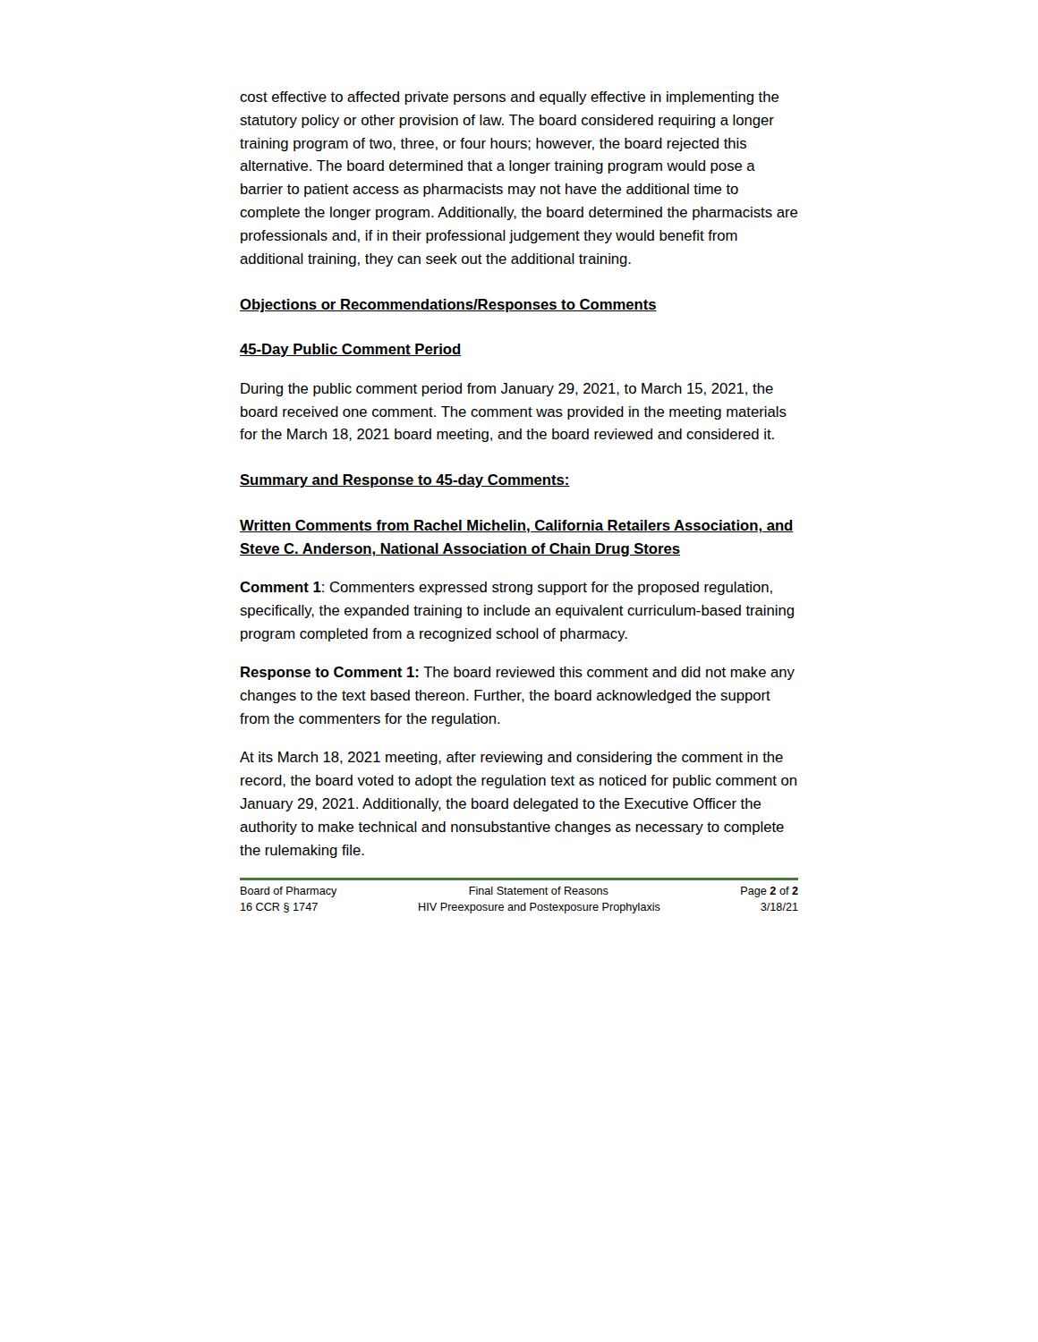cost effective to affected private persons and equally effective in implementing the statutory policy or other provision of law. The board considered requiring a longer training program of two, three, or four hours; however, the board rejected this alternative. The board determined that a longer training program would pose a barrier to patient access as pharmacists may not have the additional time to complete the longer program. Additionally, the board determined the pharmacists are professionals and, if in their professional judgement they would benefit from additional training, they can seek out the additional training.
Objections or Recommendations/Responses to Comments
45-Day Public Comment Period
During the public comment period from January 29, 2021, to March 15, 2021, the board received one comment. The comment was provided in the meeting materials for the March 18, 2021 board meeting, and the board reviewed and considered it.
Summary and Response to 45-day Comments:
Written Comments from Rachel Michelin, California Retailers Association, and Steve C. Anderson, National Association of Chain Drug Stores
Comment 1: Commenters expressed strong support for the proposed regulation, specifically, the expanded training to include an equivalent curriculum-based training program completed from a recognized school of pharmacy.
Response to Comment 1: The board reviewed this comment and did not make any changes to the text based thereon. Further, the board acknowledged the support from the commenters for the regulation.
At its March 18, 2021 meeting, after reviewing and considering the comment in the record, the board voted to adopt the regulation text as noticed for public comment on January 29, 2021. Additionally, the board delegated to the Executive Officer the authority to make technical and nonsubstantive changes as necessary to complete the rulemaking file.
Board of Pharmacy
Final Statement of Reasons
Page 2 of 2
16 CCR § 1747
HIV Preexposure and Postexposure Prophylaxis
3/18/21